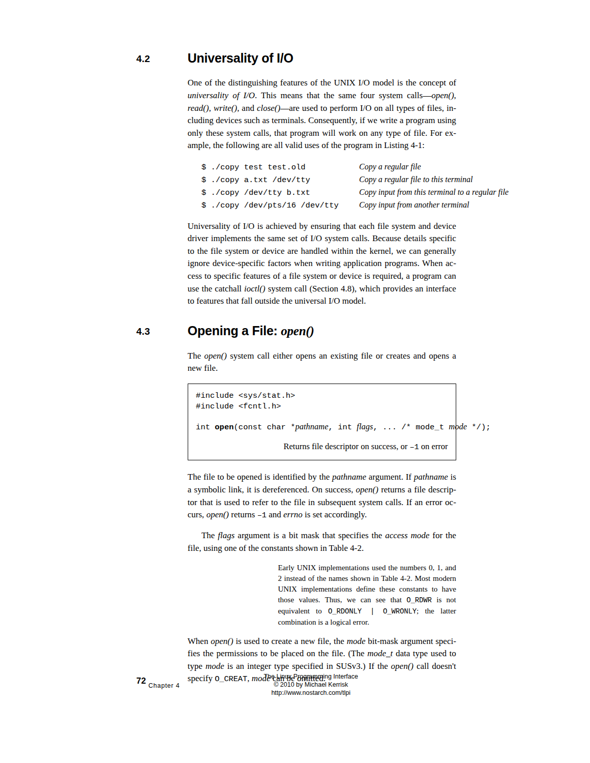4.2
Universality of I/O
One of the distinguishing features of the UNIX I/O model is the concept of universality of I/O. This means that the same four system calls—open(), read(), write(), and close()—are used to perform I/O on all types of files, including devices such as terminals. Consequently, if we write a program using only these system calls, that program will work on any type of file. For example, the following are all valid uses of the program in Listing 4-1:
| $ ./copy test test.old | Copy a regular file |
| $ ./copy a.txt /dev/tty | Copy a regular file to this terminal |
| $ ./copy /dev/tty b.txt | Copy input from this terminal to a regular file |
| $ ./copy /dev/pts/16 /dev/tty | Copy input from another terminal |
Universality of I/O is achieved by ensuring that each file system and device driver implements the same set of I/O system calls. Because details specific to the file system or device are handled within the kernel, we can generally ignore device-specific factors when writing application programs. When access to specific features of a file system or device is required, a program can use the catchall ioctl() system call (Section 4.8), which provides an interface to features that fall outside the universal I/O model.
4.3
Opening a File: open()
The open() system call either opens an existing file or creates and opens a new file.
#include <sys/stat.h>
#include <fcntl.h>
int open(const char *pathname, int flags, ... /* mode_t mode */);
Returns file descriptor on success, or –1 on error
The file to be opened is identified by the pathname argument. If pathname is a symbolic link, it is dereferenced. On success, open() returns a file descriptor that is used to refer to the file in subsequent system calls. If an error occurs, open() returns –1 and errno is set accordingly.
The flags argument is a bit mask that specifies the access mode for the file, using one of the constants shown in Table 4-2.
Early UNIX implementations used the numbers 0, 1, and 2 instead of the names shown in Table 4-2. Most modern UNIX implementations define these constants to have those values. Thus, we can see that O_RDWR is not equivalent to O_RDONLY | O_WRONLY; the latter combination is a logical error.
When open() is used to create a new file, the mode bit-mask argument specifies the permissions to be placed on the file. (The mode_t data type used to type mode is an integer type specified in SUSv3.) If the open() call doesn't specify O_CREAT, mode can be omitted.
72
Chapter 4
The Linux Programming Interface
© 2010 by Michael Kerrisk
http://www.nostarch.com/tlpi